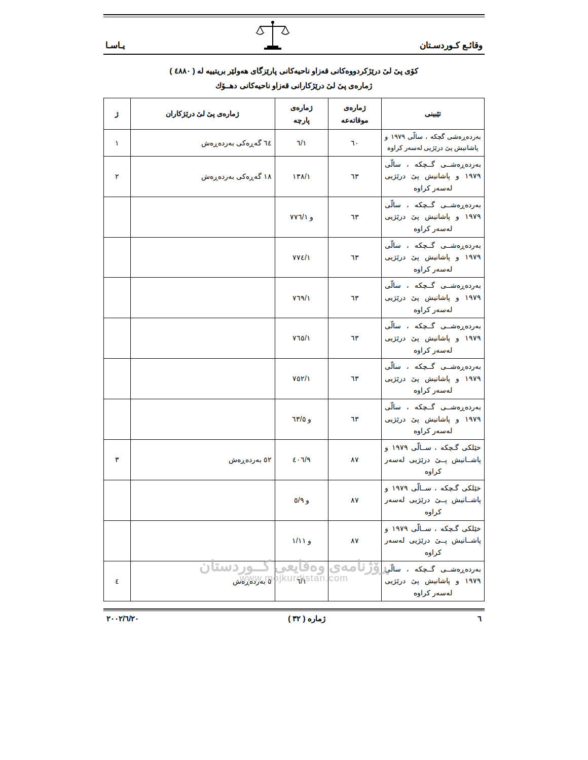وقائـع كـوردسـتان
يـاسـا
كۆی پیٚ لیٚ درێژكردووەكانی قەزاو ناحیەكانی پارێزگای هەولێر بریتییە لە ( ٤٨٨٠ )
ژمارەی پیٚ لیٚ درێژكارانی قەزاو ناحیەكانی دهــۆك
| تێبینی | ژمارەی موقاتەعە | ژمارەی پارچە | ژمارەی پیٚ لیٚ درێژكاران | ژ |
| --- | --- | --- | --- | --- |
| بەردەڕەشی گچكە ، سالّی ١٩٧٩ و پاشانیش پیٚ درێژیی لەسەر كراوە | ٦٠ | ٦/١ | ٦٤ گەڕەكی بەردەڕەش | ١ |
| بەردەڕەشــی گــچكە ، سالّی ١٩٧٩ و پاشانیش پیٚ درێژیی لەسەر كراوە | ٦٣ | ١٣٨/١ | ١٨ گەڕەكی بەردەڕەش | ٢ |
| بەردەڕەشــی گــچكە ، سالّی ١٩٧٩ و پاشانیش پیٚ درێژیی لەسەر كراوە | ٦٣ | و ٧٧٦/١ | | |
| بەردەڕەشــی گــچكە ، سالّی ١٩٧٩ و پاشانیش پیٚ درێژیی لەسەر كراوە | ٦٣ | ٧٧٤/١ | | |
| بەردەڕەشــی گــچكە ، سالّی ١٩٧٩ و پاشانیش پیٚ درێژیی لەسەر كراوە | ٦٣ | ٧٦٩/١ | | |
| بەردەڕەشــی گــچكە ، سالّی ١٩٧٩ و پاشانیش پیٚ درێژیی لەسەر كراوە | ٦٣ | ٧٦٥/١ | | |
| بەردەڕەشــی گــچكە ، سالّی ١٩٧٩ و پاشانیش پیٚ درێژیی لەسەر كراوە | ٦٣ | ٧٥٢/١ | | |
| بەردەڕەشــی گــچكە ، سالّی ١٩٧٩ و پاشانیش پیٚ درێژیی لەسەر كراوە | ٦٣ | و ٦٣/٥ | | |
| خێلكی گـچكە ، ســالّی ١٩٧٩ و پاشــانیش پــیٚ درێژیی لەسەر كراوە | ٨٧ | ٤٠٦/٩ | ٥٢ بەردەڕەش | ٣ |
| خێلكی گـچكە ، ســالّی ١٩٧٩ و پاشــانیش پــیٚ درێژیی لەسەر كراوە | ٨٧ | و ٥/٩ | | |
| خێلكی گـچكە ، ســالّی ١٩٧٩ و پاشــانیش پــیٚ درێژیی لەسەر كراوە | ٨٧ | و ١/١١ | | |
| بەردەڕەشــی گــچكە ، سالّی ١٩٧٩ و پاشانیش پیٚ درێژیی لەسەر كراوە | | ٦/١ | ٥ بەردەڕەش | ٤ |
ڕۆژنامەی وەقایعی كــوردستان
www.mojkurdistan.com
٦
ژماره ( ٣٢ )
٢٠٠٢/٦/٢٠